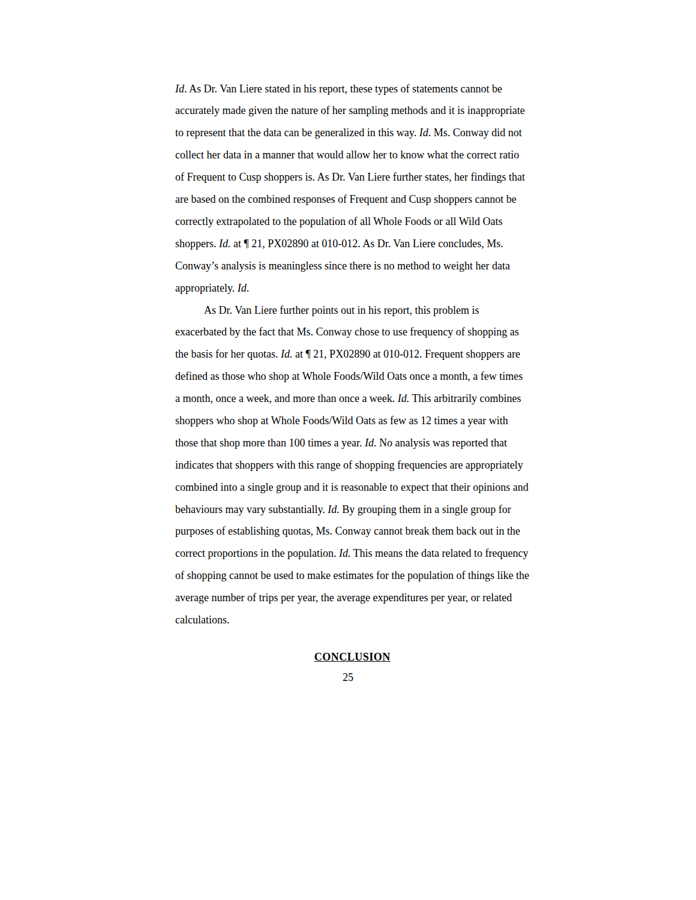Id. As Dr. Van Liere stated in his report, these types of statements cannot be accurately made given the nature of her sampling methods and it is inappropriate to represent that the data can be generalized in this way. Id. Ms. Conway did not collect her data in a manner that would allow her to know what the correct ratio of Frequent to Cusp shoppers is. As Dr. Van Liere further states, her findings that are based on the combined responses of Frequent and Cusp shoppers cannot be correctly extrapolated to the population of all Whole Foods or all Wild Oats shoppers. Id. at ¶ 21, PX02890 at 010-012. As Dr. Van Liere concludes, Ms. Conway’s analysis is meaningless since there is no method to weight her data appropriately. Id.
As Dr. Van Liere further points out in his report, this problem is exacerbated by the fact that Ms. Conway chose to use frequency of shopping as the basis for her quotas. Id. at ¶ 21, PX02890 at 010-012. Frequent shoppers are defined as those who shop at Whole Foods/Wild Oats once a month, a few times a month, once a week, and more than once a week. Id. This arbitrarily combines shoppers who shop at Whole Foods/Wild Oats as few as 12 times a year with those that shop more than 100 times a year. Id. No analysis was reported that indicates that shoppers with this range of shopping frequencies are appropriately combined into a single group and it is reasonable to expect that their opinions and behaviours may vary substantially. Id. By grouping them in a single group for purposes of establishing quotas, Ms. Conway cannot break them back out in the correct proportions in the population. Id. This means the data related to frequency of shopping cannot be used to make estimates for the population of things like the average number of trips per year, the average expenditures per year, or related calculations.
CONCLUSION
25